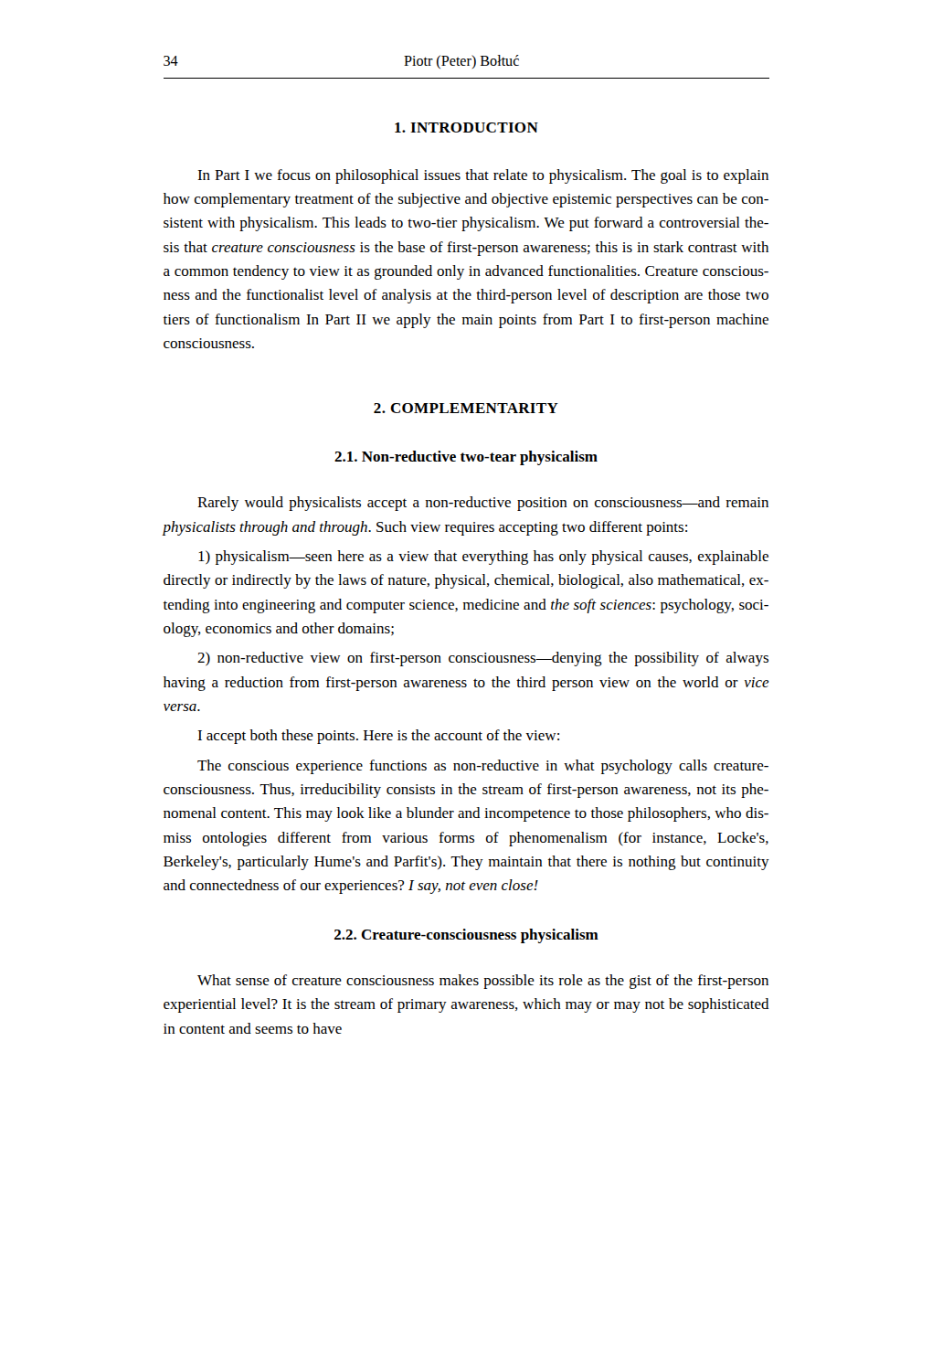34 Piotr (Peter) Bołtuć
1. Introduction
In Part I we focus on philosophical issues that relate to physicalism. The goal is to explain how complementary treatment of the subjective and objective epistemic perspectives can be consistent with physicalism. This leads to two-tier physicalism. We put forward a controversial thesis that creature consciousness is the base of first-person awareness; this is in stark contrast with a common tendency to view it as grounded only in advanced functionalities. Creature consciousness and the functionalist level of analysis at the third-person level of description are those two tiers of functionalism In Part II we apply the main points from Part I to first-person machine consciousness.
2. Complementarity
2.1. Non-reductive two-tear physicalism
Rarely would physicalists accept a non-reductive position on consciousness—and remain physicalists through and through. Such view requires accepting two different points:
1) physicalism—seen here as a view that everything has only physical causes, explainable directly or indirectly by the laws of nature, physical, chemical, biological, also mathematical, extending into engineering and computer science, medicine and the soft sciences: psychology, sociology, economics and other domains;
2) non-reductive view on first-person consciousness—denying the possibility of always having a reduction from first-person awareness to the third person view on the world or vice versa.
I accept both these points. Here is the account of the view:
The conscious experience functions as non-reductive in what psychology calls creature-consciousness. Thus, irreducibility consists in the stream of first-person awareness, not its phenomenal content. This may look like a blunder and incompetence to those philosophers, who dismiss ontologies different from various forms of phenomenalism (for instance, Locke's, Berkeley's, particularly Hume's and Parfit's). They maintain that there is nothing but continuity and connectedness of our experiences? I say, not even close!
2.2. Creature-consciousness physicalism
What sense of creature consciousness makes possible its role as the gist of the first-person experiential level? It is the stream of primary awareness, which may or may not be sophisticated in content and seems to have